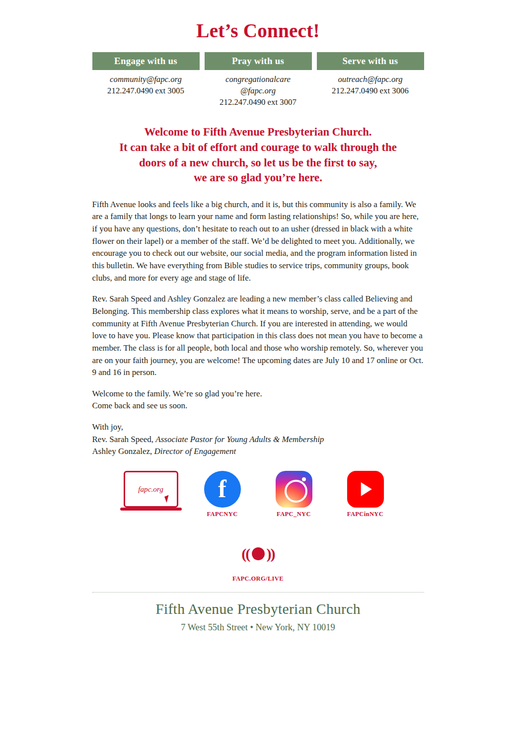Let’s Connect!
Engage with us
community@fapc.org
212.247.0490 ext 3005
Pray with us
congregationalcare
@fapc.org
212.247.0490 ext 3007
Serve with us
outreach@fapc.org
212.247.0490 ext 3006
Welcome to Fifth Avenue Presbyterian Church.
It can take a bit of effort and courage to walk through the
doors of a new church, so let us be the first to say,
we are so glad you’re here.
Fifth Avenue looks and feels like a big church, and it is, but this community is also a family. We are a family that longs to learn your name and form lasting relationships! So, while you are here, if you have any questions, don’t hesitate to reach out to an usher (dressed in black with a white flower on their lapel) or a member of the staff. We’d be delighted to meet you. Additionally, we encourage you to check out our website, our social media, and the program information listed in this bulletin. We have everything from Bible studies to service trips, community groups, book clubs, and more for every age and stage of life.
Rev. Sarah Speed and Ashley Gonzalez are leading a new member’s class called Believing and Belonging. This membership class explores what it means to worship, serve, and be a part of the community at Fifth Avenue Presbyterian Church. If you are interested in attending, we would love to have you. Please know that participation in this class does not mean you have to become a member. The class is for all people, both local and those who worship remotely. So, wherever you are on your faith journey, you are welcome! The upcoming dates are July 10 and 17 online or Oct. 9 and 16 in person.
Welcome to the family. We’re so glad you’re here.
Come back and see us soon.
With joy,
Rev. Sarah Speed, Associate Pastor for Young Adults & Membership
Ashley Gonzalez, Director of Engagement
fapc.org
f
FAPCNYC
FAPC_NYC
FAPCinNYC
(( ))
FAPC.ORG/LIVE
Fifth Avenue Presbyterian Church
7 West 55th Street • New York, NY 10019